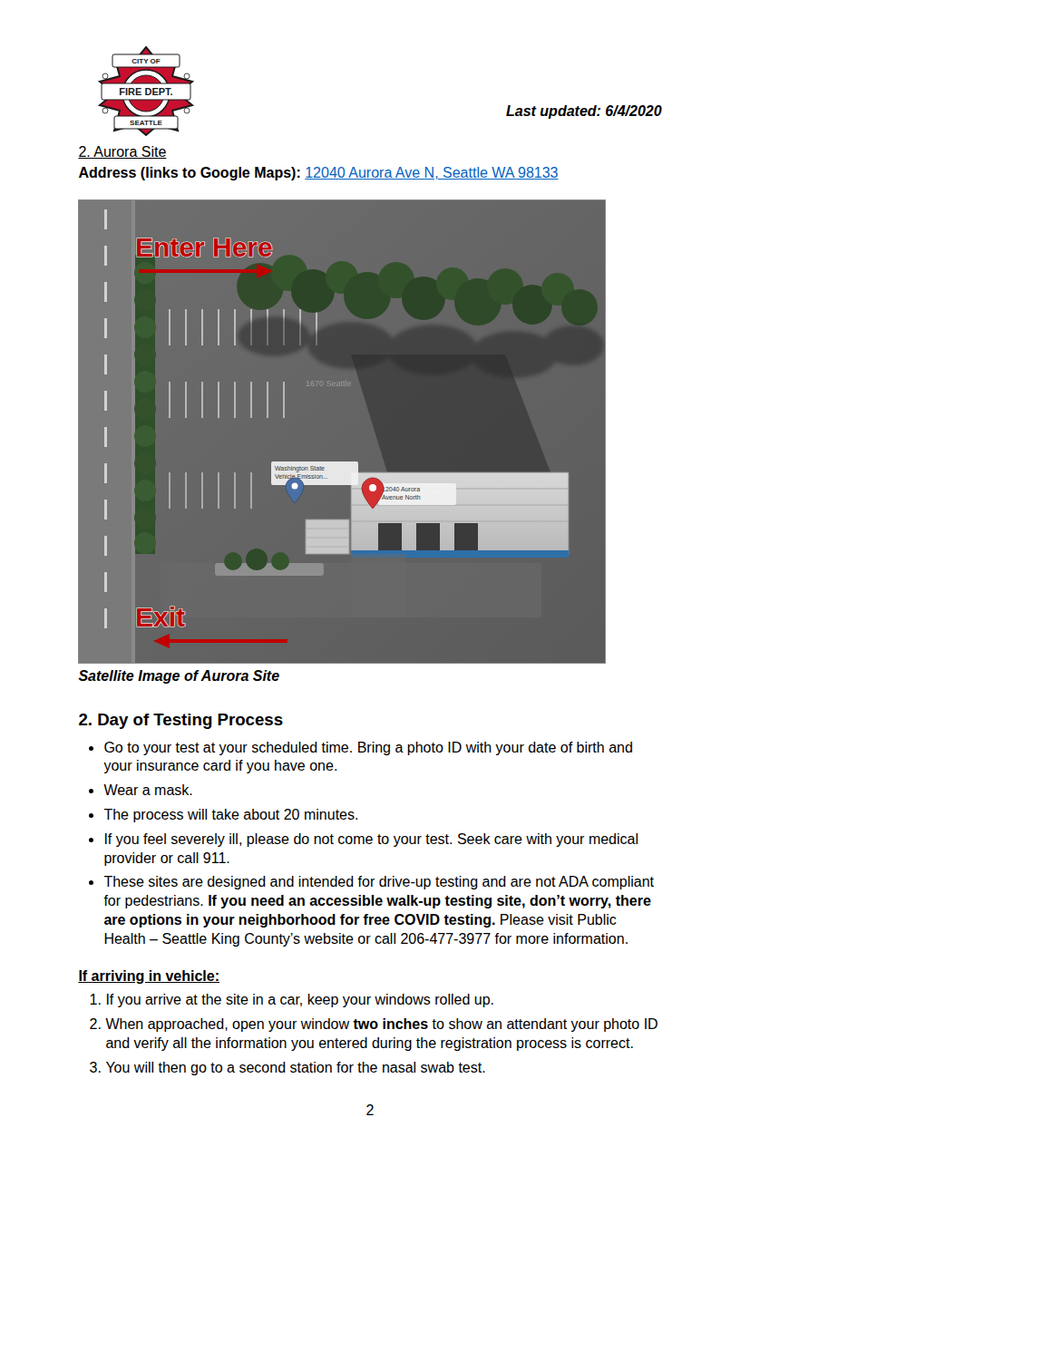CITY OF FIRE DEPT. SEATTLE
Last updated: 6/4/2020
2. Aurora Site
Address (links to Google Maps): 12040 Aurora Ave N, Seattle WA 98133
Washington State Vehicle Emission... 12040 Aurora Avenue North 1670 Seattle Enter Here Exit
Satellite Image of Aurora Site
2. Day of Testing Process
Go to your test at your scheduled time. Bring a photo ID with your date of birth and your insurance card if you have one.
Wear a mask.
The process will take about 20 minutes.
If you feel severely ill, please do not come to your test. Seek care with your medical provider or call 911.
These sites are designed and intended for drive-up testing and are not ADA compliant for pedestrians. If you need an accessible walk-up testing site, don’t worry, there are options in your neighborhood for free COVID testing. Please visit Public Health – Seattle King County’s website or call 206-477-3977 for more information.
If arriving in vehicle:
If you arrive at the site in a car, keep your windows rolled up.
When approached, open your window two inches to show an attendant your photo ID and verify all the information you entered during the registration process is correct.
You will then go to a second station for the nasal swab test.
2